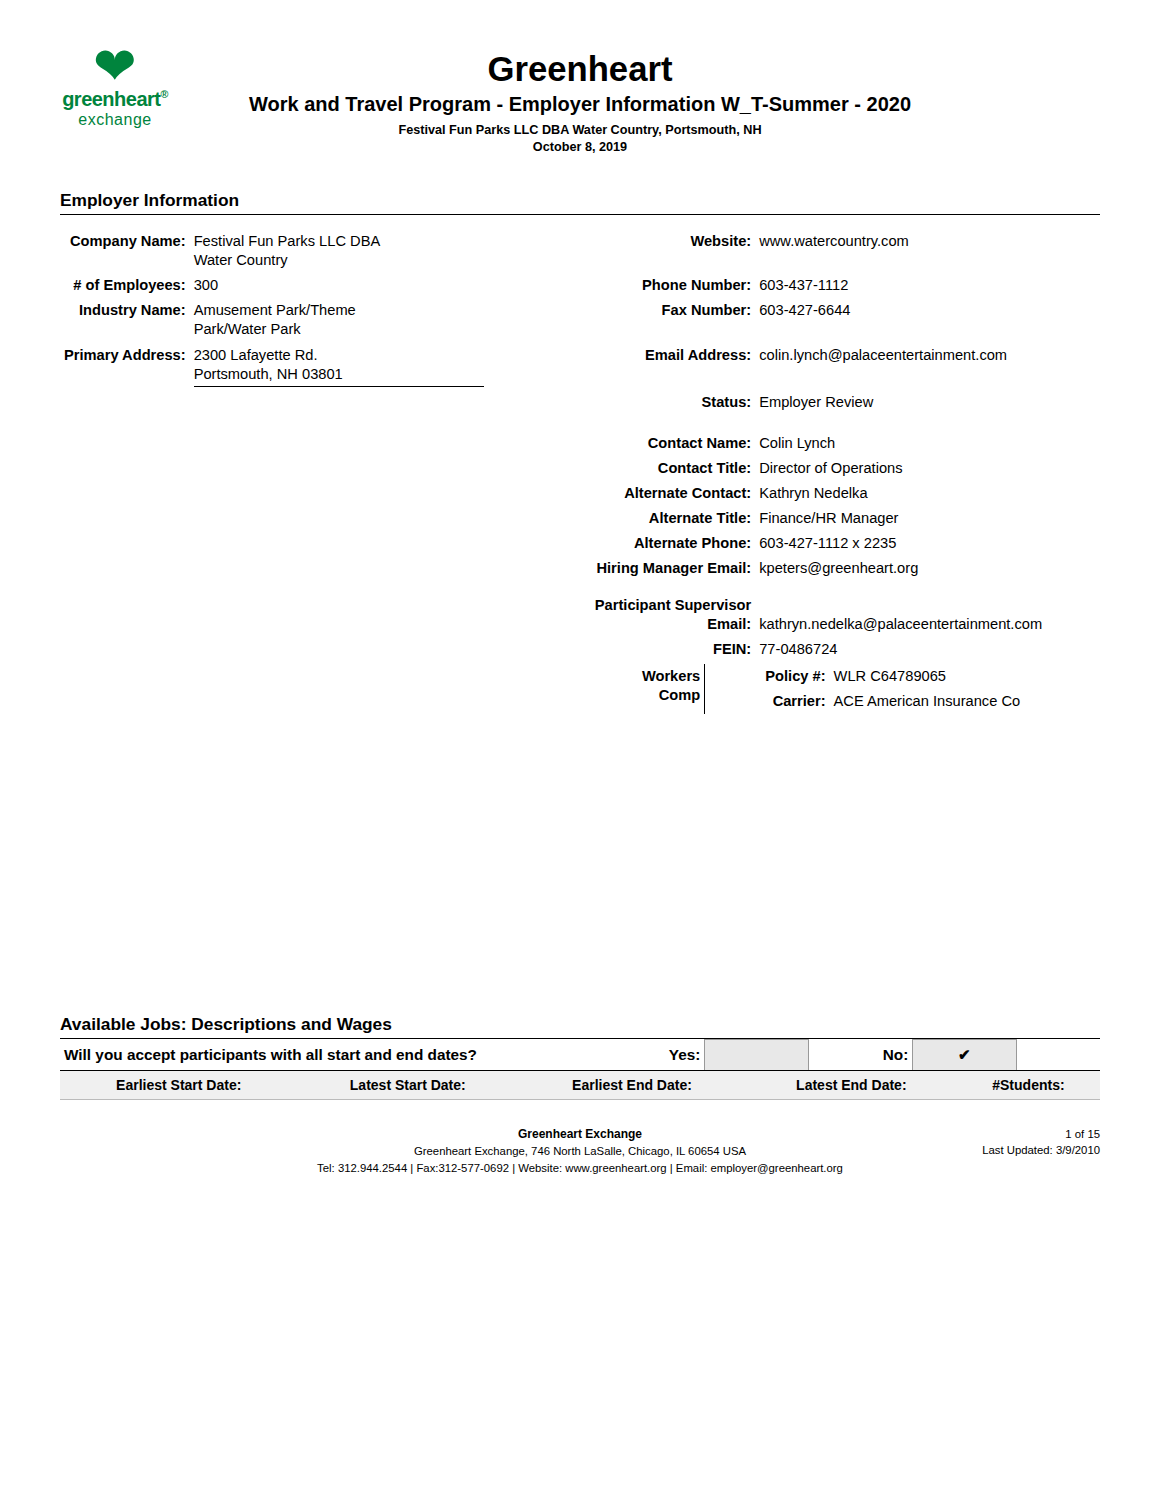❤ greenheart® exchange
Greenheart
Work and Travel Program - Employer Information W_T-Summer - 2020
Festival Fun Parks LLC DBA Water Country, Portsmouth, NH
October 8, 2019
Employer Information
| Company Name: | Festival Fun Parks LLC DBA Water Country | | Website: | www.watercountry.com |
| # of Employees: | 300 | | Phone Number: | 603-437-1112 |
| Industry Name: | Amusement Park/Theme Park/Water Park | | Fax Number: | 603-427-6644 |
| Primary Address: | 2300 Lafayette Rd. Portsmouth, NH 03801 | | Email Address: | colin.lynch@palaceentertainment.com |
| | | | Status: | Employer Review |
| | | | Contact Name: | Colin Lynch |
| | | | Contact Title: | Director of Operations |
| | | | Alternate Contact: | Kathryn Nedelka |
| | | | Alternate Title: | Finance/HR Manager |
| | | | Alternate Phone: | 603-427-1112 x 2235 |
| | | | Hiring Manager Email: | kpeters@greenheart.org |
| | | | Participant Supervisor Email: | kathryn.nedelka@palaceentertainment.com |
| | | | FEIN: | 77-0486724 |
| | Workers Comp | Policy #: | WLR C64789065 |
| | Carrier: | ACE American Insurance Co |
Available Jobs: Descriptions and Wages
| Will you accept participants with all start and end dates? | Yes: | | No: | ✔ | |
| Earliest Start Date: | Latest Start Date: | Earliest End Date: | Latest End Date: | #Students: |
1 of 15
Last Updated: 3/9/2010
Greenheart Exchange
Greenheart Exchange, 746 North LaSalle, Chicago, IL 60654 USA
Tel: 312.944.2544 | Fax:312-577-0692 | Website: www.greenheart.org | Email: employer@greenheart.org